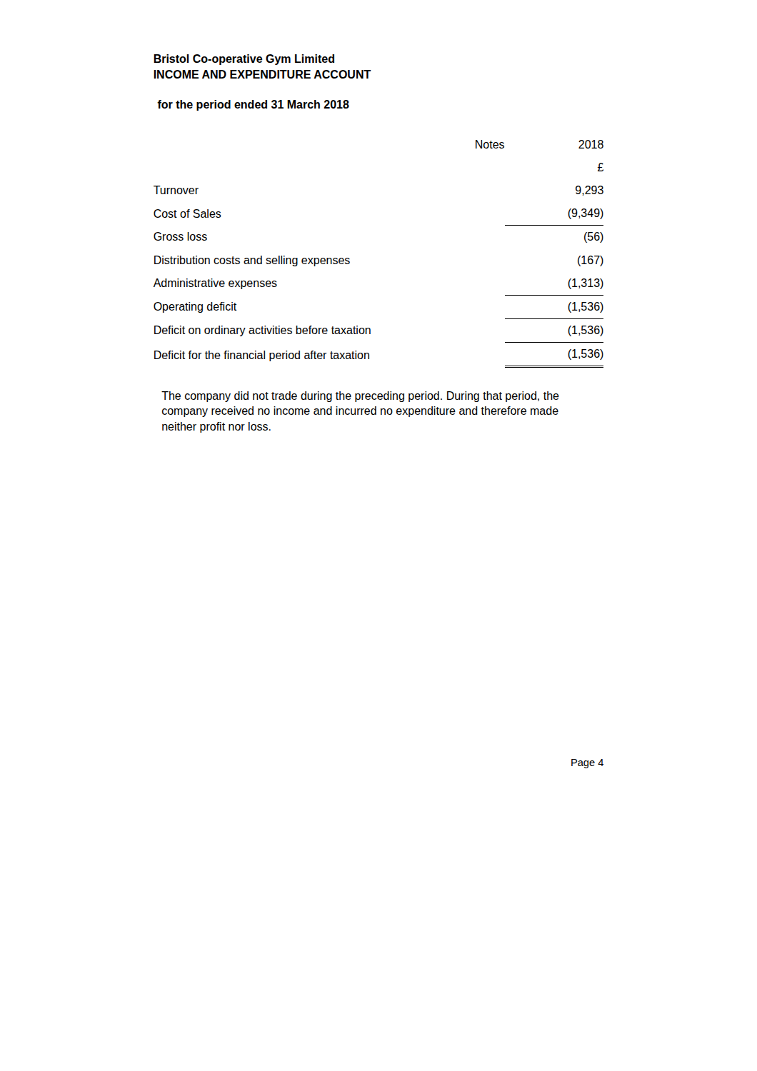Bristol Co-operative Gym Limited
INCOME AND EXPENDITURE ACCOUNT
for the period ended 31 March 2018
| | Notes | 2018 |
| --- | --- | --- |
| | | £ |
| Turnover | | 9,293 |
| Cost of Sales | | (9,349) |
| Gross loss | | (56) |
| Distribution costs and selling expenses | | (167) |
| Administrative expenses | | (1,313) |
| Operating deficit | | (1,536) |
| Deficit on ordinary activities before taxation | | (1,536) |
| Deficit for the financial period after taxation | | (1,536) |
The company did not trade during the preceding period. During that period, the company received no income and incurred no expenditure and therefore made neither profit nor loss.
Page 4